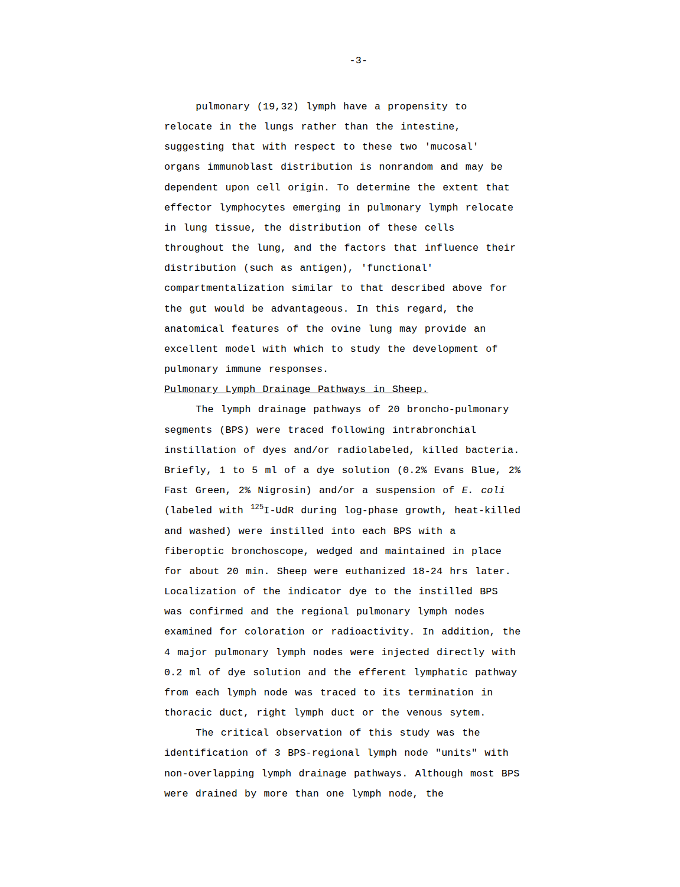-3-
pulmonary (19,32) lymph have a propensity to relocate in the lungs rather than the intestine, suggesting that with respect to these two 'mucosal' organs immunoblast distribution is nonrandom and may be dependent upon cell origin. To determine the extent that effector lymphocytes emerging in pulmonary lymph relocate in lung tissue, the distribution of these cells throughout the lung, and the factors that influence their distribution (such as antigen), 'functional' compartmentalization similar to that described above for the gut would be advantageous. In this regard, the anatomical features of the ovine lung may provide an excellent model with which to study the development of pulmonary immune responses.
Pulmonary Lymph Drainage Pathways in Sheep.
The lymph drainage pathways of 20 broncho-pulmonary segments (BPS) were traced following intrabronchial instillation of dyes and/or radiolabeled, killed bacteria. Briefly, 1 to 5 ml of a dye solution (0.2% Evans Blue, 2% Fast Green, 2% Nigrosin) and/or a suspension of E. coli (labeled with 125I-UdR during log-phase growth, heat-killed and washed) were instilled into each BPS with a fiberoptic bronchoscope, wedged and maintained in place for about 20 min. Sheep were euthanized 18-24 hrs later. Localization of the indicator dye to the instilled BPS was confirmed and the regional pulmonary lymph nodes examined for coloration or radioactivity. In addition, the 4 major pulmonary lymph nodes were injected directly with 0.2 ml of dye solution and the efferent lymphatic pathway from each lymph node was traced to its termination in thoracic duct, right lymph duct or the venous sytem.
The critical observation of this study was the identification of 3 BPS-regional lymph node "units" with non-overlapping lymph drainage pathways. Although most BPS were drained by more than one lymph node, the